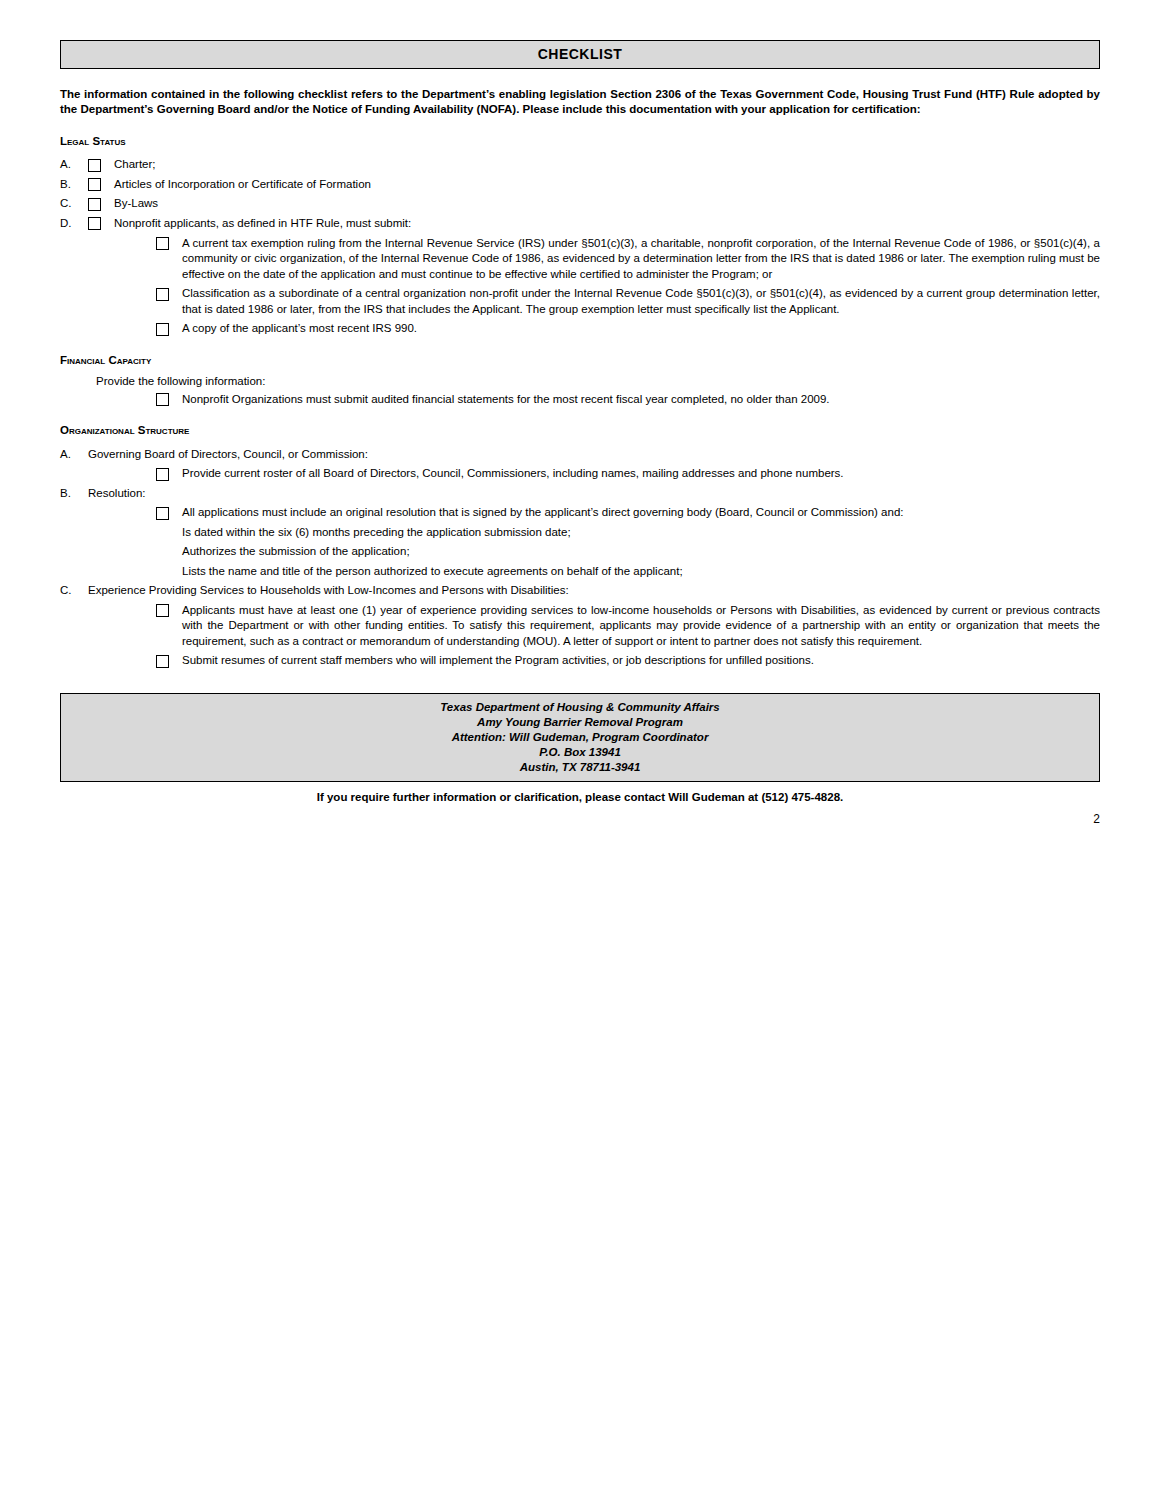CHECKLIST
The information contained in the following checklist refers to the Department’s enabling legislation Section 2306 of the Texas Government Code, Housing Trust Fund (HTF) Rule adopted by the Department’s Governing Board and/or the Notice of Funding Availability (NOFA). Please include this documentation with your application for certification:
Legal Status
| A. | | Charter; |
| B. | | Articles of Incorporation or Certificate of Formation |
| C. | | By-Laws |
| D. | | Nonprofit applicants, as defined in HTF Rule, must submit: |
| | | A current tax exemption ruling from the Internal Revenue Service (IRS) under §501(c)(3), a charitable, nonprofit corporation, of the Internal Revenue Code of 1986, or §501(c)(4), a community or civic organization, of the Internal Revenue Code of 1986, as evidenced by a determination letter from the IRS that is dated 1986 or later. The exemption ruling must be effective on the date of the application and must continue to be effective while certified to administer the Program; or |
| | | Classification as a subordinate of a central organization non-profit under the Internal Revenue Code §501(c)(3), or §501(c)(4), as evidenced by a current group determination letter, that is dated 1986 or later, from the IRS that includes the Applicant. The group exemption letter must specifically list the Applicant. |
| | | A copy of the applicant’s most recent IRS 990. |
Financial Capacity
Provide the following information:
| | | Nonprofit Organizations must submit audited financial statements for the most recent fiscal year completed, no older than 2009. |
Organizational Structure
| A. | Governing Board of Directors, Council, or Commission: |
| | | Provide current roster of all Board of Directors, Council, Commissioners, including names, mailing addresses and phone numbers. |
| B. | Resolution: |
| | | All applications must include an original resolution that is signed by the applicant’s direct governing body (Board, Council or Commission) and: |
| | | Is dated within the six (6) months preceding the application submission date; |
| | | Authorizes the submission of the application; |
| | | Lists the name and title of the person authorized to execute agreements on behalf of the applicant; |
| C. | Experience Providing Services to Households with Low-Incomes and Persons with Disabilities: |
| | | Applicants must have at least one (1) year of experience providing services to low-income households or Persons with Disabilities, as evidenced by current or previous contracts with the Department or with other funding entities. To satisfy this requirement, applicants may provide evidence of a partnership with an entity or organization that meets the requirement, such as a contract or memorandum of understanding (MOU). A letter of support or intent to partner does not satisfy this requirement. |
| | | Submit resumes of current staff members who will implement the Program activities, or job descriptions for unfilled positions. |
Texas Department of Housing & Community Affairs
Amy Young Barrier Removal Program
Attention: Will Gudeman, Program Coordinator
P.O. Box 13941
Austin, TX 78711-3941
If you require further information or clarification, please contact Will Gudeman at (512) 475-4828.
2